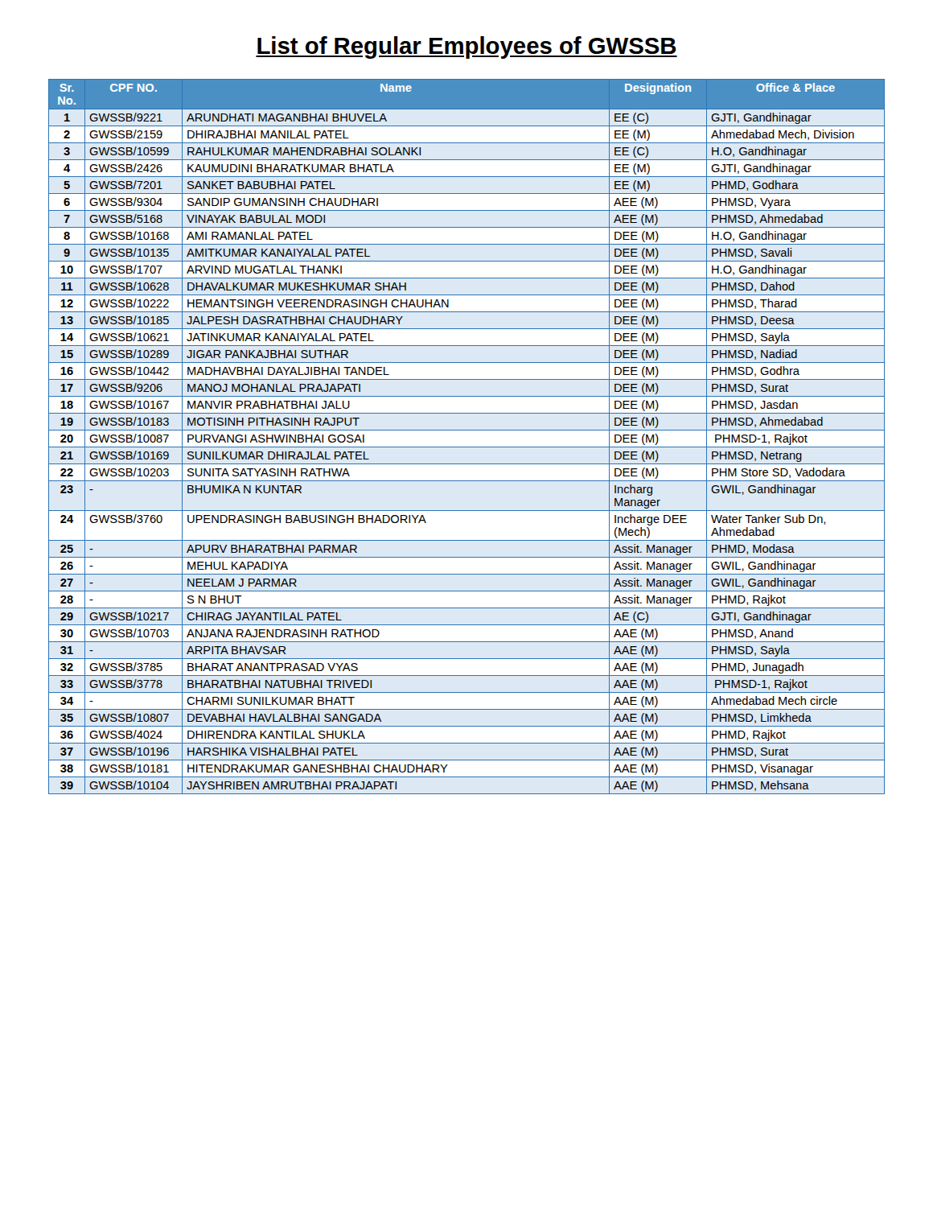List of Regular Employees of GWSSB
| Sr. No. | CPF NO. | Name | Designation | Office & Place |
| --- | --- | --- | --- | --- |
| 1 | GWSSB/9221 | ARUNDHATI MAGANBHAI BHUVELA | EE (C) | GJTI, Gandhinagar |
| 2 | GWSSB/2159 | DHIRAJBHAI MANILAL PATEL | EE (M) | Ahmedabad Mech, Division |
| 3 | GWSSB/10599 | RAHULKUMAR MAHENDRABHAI SOLANKI | EE (C) | H.O, Gandhinagar |
| 4 | GWSSB/2426 | KAUMUDINI BHARATKUMAR BHATLA | EE (M) | GJTI, Gandhinagar |
| 5 | GWSSB/7201 | SANKET BABUBHAI PATEL | EE (M) | PHMD, Godhara |
| 6 | GWSSB/9304 | SANDIP GUMANSINH CHAUDHARI | AEE (M) | PHMSD, Vyara |
| 7 | GWSSB/5168 | VINAYAK BABULAL MODI | AEE (M) | PHMSD, Ahmedabad |
| 8 | GWSSB/10168 | AMI RAMANLAL PATEL | DEE (M) | H.O, Gandhinagar |
| 9 | GWSSB/10135 | AMITKUMAR KANAIYALAL PATEL | DEE (M) | PHMSD, Savali |
| 10 | GWSSB/1707 | ARVIND MUGATLAL THANKI | DEE (M) | H.O, Gandhinagar |
| 11 | GWSSB/10628 | DHAVALKUMAR MUKESHKUMAR SHAH | DEE (M) | PHMSD, Dahod |
| 12 | GWSSB/10222 | HEMANTSINGH VEERENDRASINGH CHAUHAN | DEE (M) | PHMSD, Tharad |
| 13 | GWSSB/10185 | JALPESH DASRATHBHAI CHAUDHARY | DEE (M) | PHMSD, Deesa |
| 14 | GWSSB/10621 | JATINKUMAR KANAIYALAL PATEL | DEE (M) | PHMSD, Sayla |
| 15 | GWSSB/10289 | JIGAR PANKAJBHAI SUTHAR | DEE (M) | PHMSD, Nadiad |
| 16 | GWSSB/10442 | MADHAVBHAI DAYALJIBHAI TANDEL | DEE (M) | PHMSD, Godhra |
| 17 | GWSSB/9206 | MANOJ MOHANLAL PRAJAPATI | DEE (M) | PHMSD, Surat |
| 18 | GWSSB/10167 | MANVIR PRABHATBHAI JALU | DEE (M) | PHMSD, Jasdan |
| 19 | GWSSB/10183 | MOTISINH PITHASINH RAJPUT | DEE (M) | PHMSD, Ahmedabad |
| 20 | GWSSB/10087 | PURVANGI ASHWINBHAI GOSAI | DEE (M) | PHMSD-1, Rajkot |
| 21 | GWSSB/10169 | SUNILKUMAR DHIRAJLAL PATEL | DEE (M) | PHMSD, Netrang |
| 22 | GWSSB/10203 | SUNITA SATYASINH RATHWA | DEE (M) | PHM Store SD, Vadodara |
| 23 | - | BHUMIKA N KUNTAR | Incharg Manager | GWIL, Gandhinagar |
| 24 | GWSSB/3760 | UPENDRASINGH BABUSINGH BHADORIYA | Incharge DEE (Mech) | Water Tanker Sub Dn, Ahmedabad |
| 25 | - | APURV BHARATBHAI PARMAR | Assit. Manager | PHMD, Modasa |
| 26 | - | MEHUL KAPADIYA | Assit. Manager | GWIL, Gandhinagar |
| 27 | - | NEELAM J PARMAR | Assit. Manager | GWIL, Gandhinagar |
| 28 | - | S N BHUT | Assit. Manager | PHMD, Rajkot |
| 29 | GWSSB/10217 | CHIRAG JAYANTILAL PATEL | AE (C) | GJTI, Gandhinagar |
| 30 | GWSSB/10703 | ANJANA RAJENDRASINH RATHOD | AAE (M) | PHMSD, Anand |
| 31 | - | ARPITA BHAVSAR | AAE (M) | PHMSD, Sayla |
| 32 | GWSSB/3785 | BHARAT ANANTPRASAD VYAS | AAE (M) | PHMD, Junagadh |
| 33 | GWSSB/3778 | BHARATBHAI NATUBHAI TRIVEDI | AAE (M) | PHMSD-1, Rajkot |
| 34 | - | CHARMI SUNILKUMAR BHATT | AAE (M) | Ahmedabad Mech circle |
| 35 | GWSSB/10807 | DEVABHAI HAVLALBHAI SANGADA | AAE (M) | PHMSD, Limkheda |
| 36 | GWSSB/4024 | DHIRENDRA KANTILAL SHUKLA | AAE (M) | PHMD, Rajkot |
| 37 | GWSSB/10196 | HARSHIKA VISHALBHAI PATEL | AAE (M) | PHMSD, Surat |
| 38 | GWSSB/10181 | HITENDRAKUMAR GANESHBHAI CHAUDHARY | AAE (M) | PHMSD, Visanagar |
| 39 | GWSSB/10104 | JAYSHRIBEN AMRUTBHAI PRAJAPATI | AAE (M) | PHMSD, Mehsana |